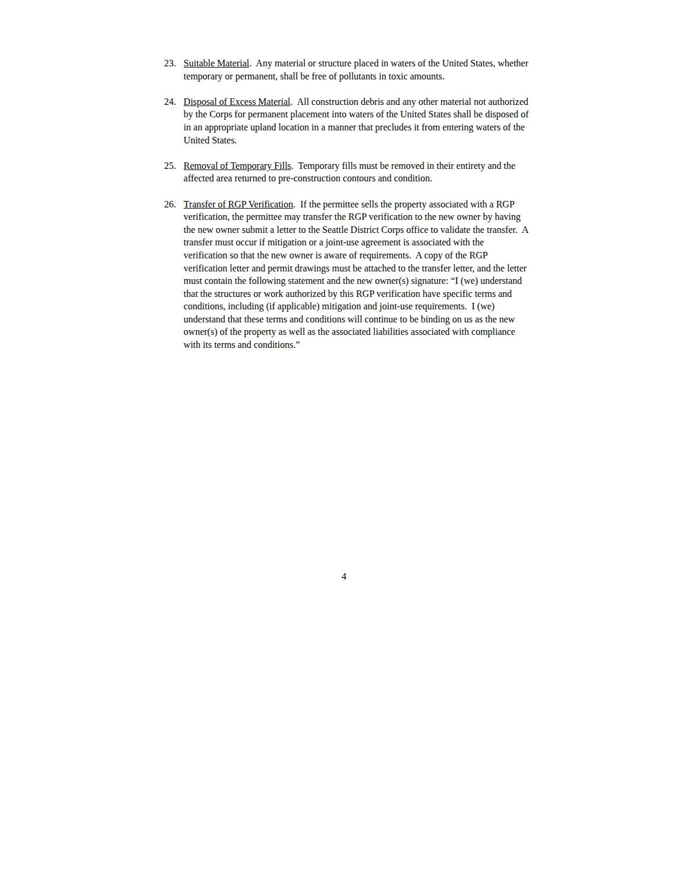23. Suitable Material. Any material or structure placed in waters of the United States, whether temporary or permanent, shall be free of pollutants in toxic amounts.
24. Disposal of Excess Material. All construction debris and any other material not authorized by the Corps for permanent placement into waters of the United States shall be disposed of in an appropriate upland location in a manner that precludes it from entering waters of the United States.
25. Removal of Temporary Fills. Temporary fills must be removed in their entirety and the affected area returned to pre-construction contours and condition.
26. Transfer of RGP Verification. If the permittee sells the property associated with a RGP verification, the permittee may transfer the RGP verification to the new owner by having the new owner submit a letter to the Seattle District Corps office to validate the transfer. A transfer must occur if mitigation or a joint-use agreement is associated with the verification so that the new owner is aware of requirements. A copy of the RGP verification letter and permit drawings must be attached to the transfer letter, and the letter must contain the following statement and the new owner(s) signature: “I (we) understand that the structures or work authorized by this RGP verification have specific terms and conditions, including (if applicable) mitigation and joint-use requirements. I (we) understand that these terms and conditions will continue to be binding on us as the new owner(s) of the property as well as the associated liabilities associated with compliance with its terms and conditions.”
4